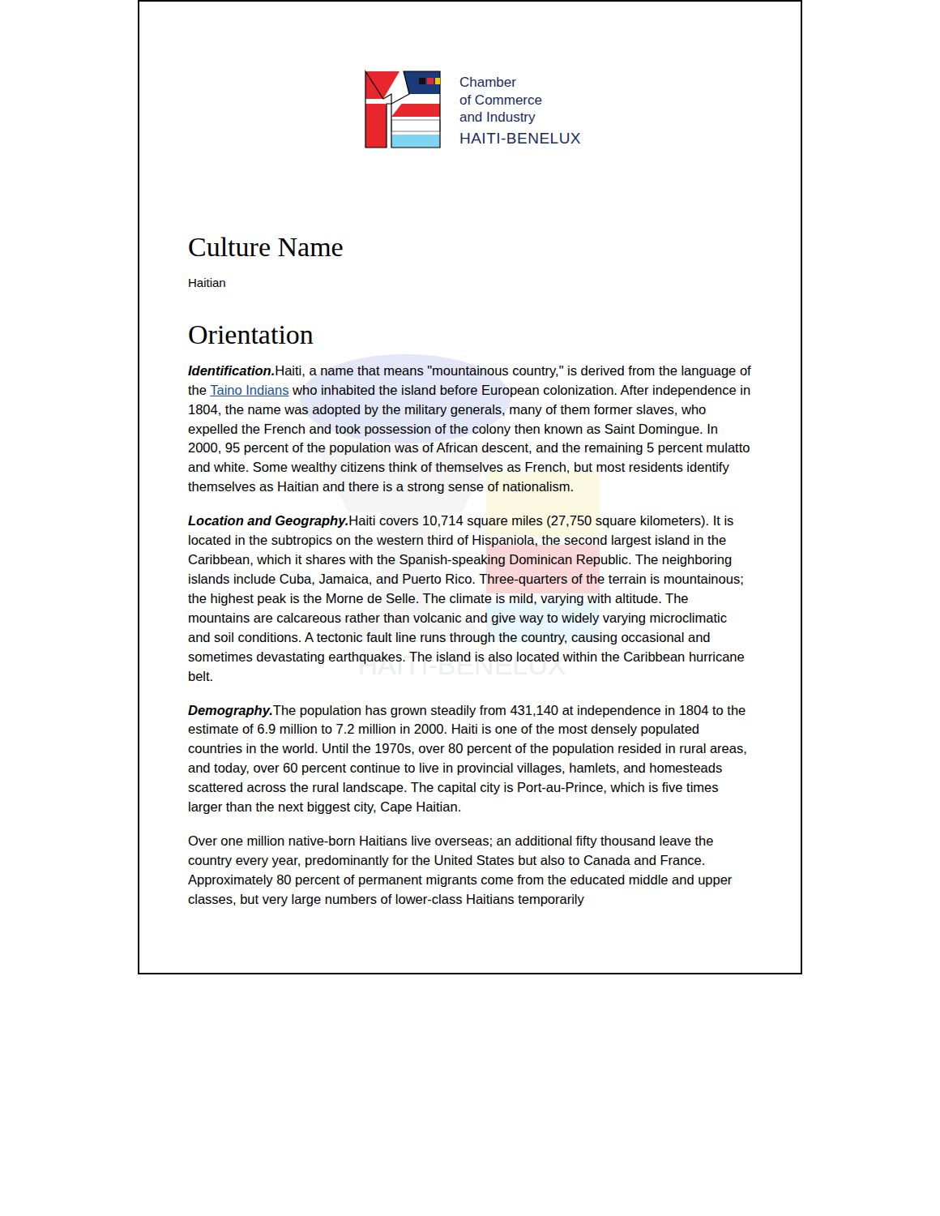Chamber
of Commerce
and Industry
HAITI-BENELUX
HAITI-BENELUX
Culture Name
Haitian
Orientation
Identification. Haiti, a name that means "mountainous country," is derived from the language of the Taino Indians who inhabited the island before European colonization. After independence in 1804, the name was adopted by the military generals, many of them former slaves, who expelled the French and took possession of the colony then known as Saint Domingue. In 2000, 95 percent of the population was of African descent, and the remaining 5 percent mulatto and white. Some wealthy citizens think of themselves as French, but most residents identify themselves as Haitian and there is a strong sense of nationalism.
Location and Geography. Haiti covers 10,714 square miles (27,750 square kilometers). It is located in the subtropics on the western third of Hispaniola, the second largest island in the Caribbean, which it shares with the Spanish-speaking Dominican Republic. The neighboring islands include Cuba, Jamaica, and Puerto Rico. Three-quarters of the terrain is mountainous; the highest peak is the Morne de Selle. The climate is mild, varying with altitude. The mountains are calcareous rather than volcanic and give way to widely varying microclimatic and soil conditions. A tectonic fault line runs through the country, causing occasional and sometimes devastating earthquakes. The island is also located within the Caribbean hurricane belt.
Demography. The population has grown steadily from 431,140 at independence in 1804 to the estimate of 6.9 million to 7.2 million in 2000. Haiti is one of the most densely populated countries in the world. Until the 1970s, over 80 percent of the population resided in rural areas, and today, over 60 percent continue to live in provincial villages, hamlets, and homesteads scattered across the rural landscape. The capital city is Port-au-Prince, which is five times larger than the next biggest city, Cape Haitian.
Over one million native-born Haitians live overseas; an additional fifty thousand leave the country every year, predominantly for the United States but also to Canada and France. Approximately 80 percent of permanent migrants come from the educated middle and upper classes, but very large numbers of lower-class Haitians temporarily